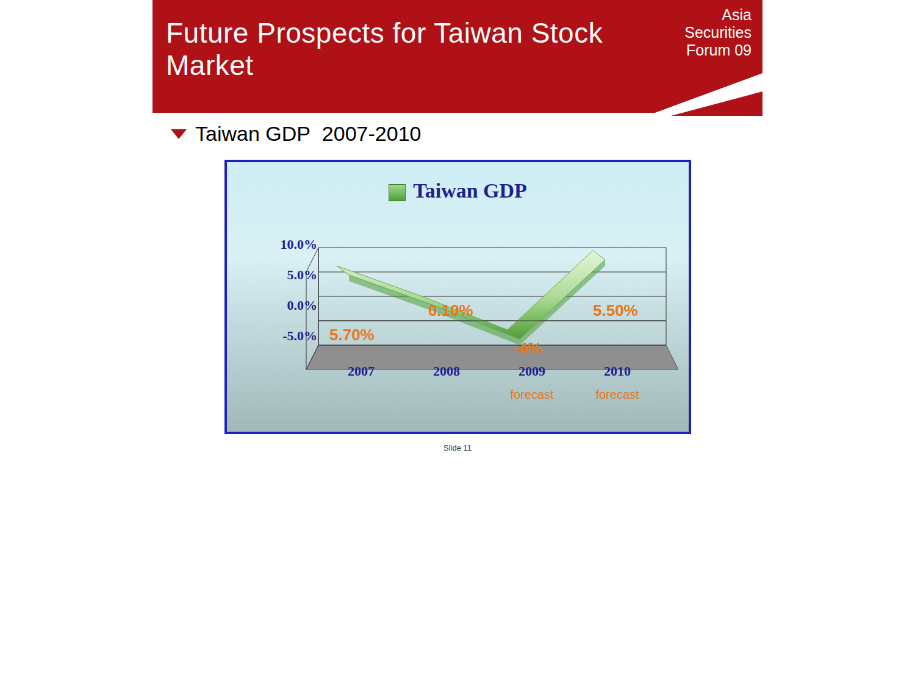Future Prospects for Taiwan Stock Market
Asia
Securities
Forum 09
Taiwan GDP 2007-2010
Taiwan GDP
10.0%
5.0%
0.0%
-5.0%
2007 2008 2009 2010
forecast forecast forecast forecast
5.70%
0.10%
-4%
5.50%
Slide 11